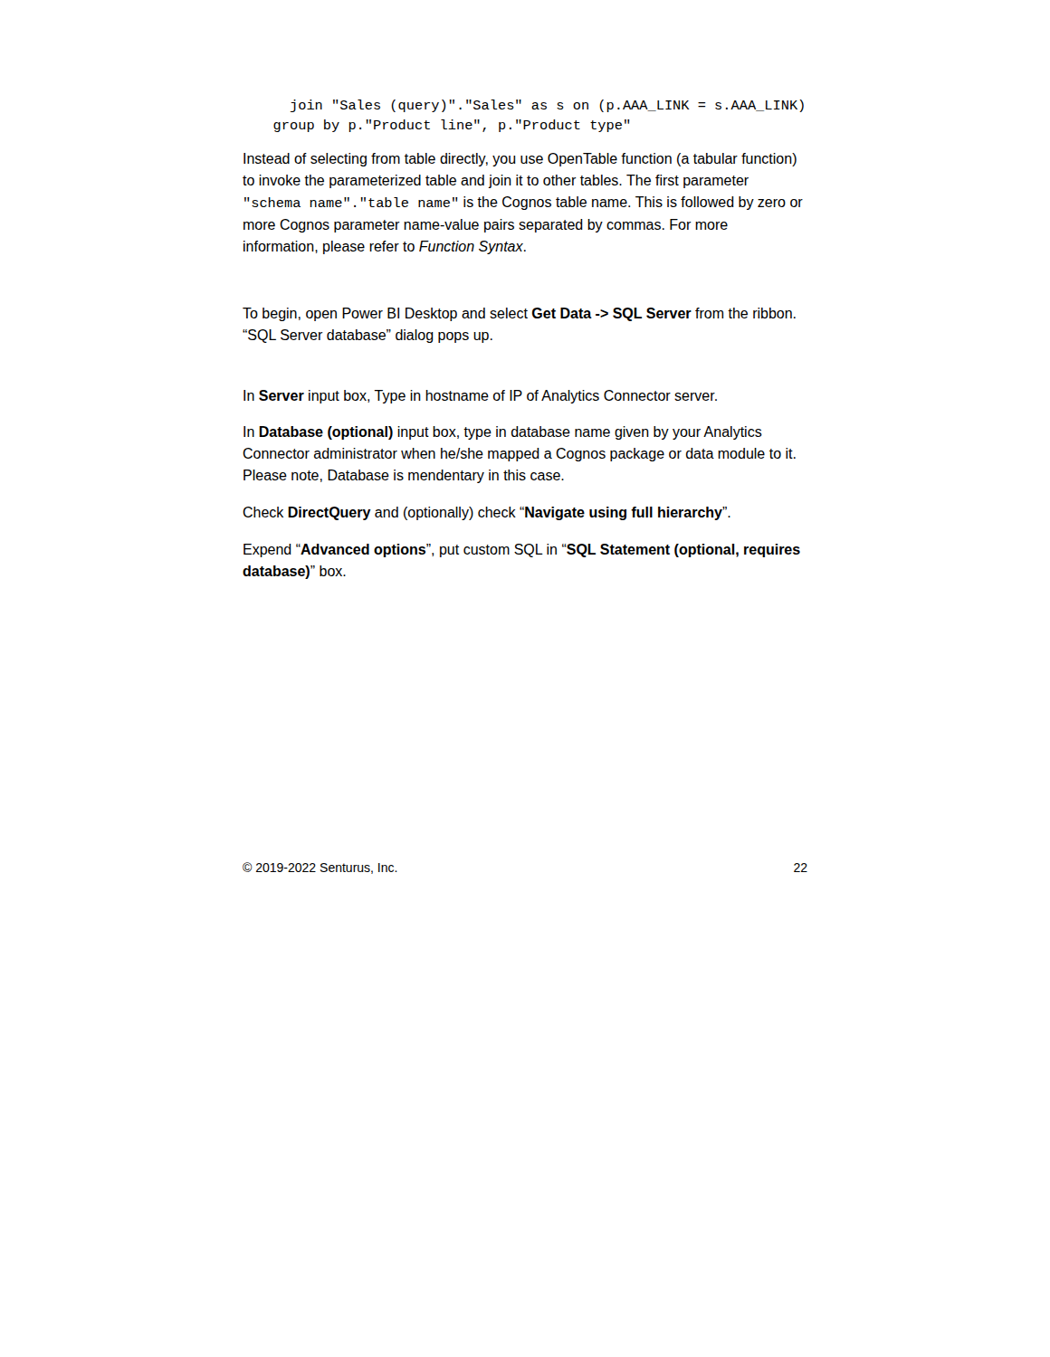join "Sales (query)"."Sales" as s on (p.AAA_LINK = s.AAA_LINK)
group by p."Product line", p."Product type"
Instead of selecting from table directly, you use OpenTable function (a tabular function) to invoke the parameterized table and join it to other tables. The first parameter "schema name"."table name" is the Cognos table name. This is followed by zero or more Cognos parameter name-value pairs separated by commas. For more information, please refer to Function Syntax.
To begin, open Power BI Desktop and select Get Data -> SQL Server from the ribbon. “SQL Server database” dialog pops up.
In Server input box, Type in hostname of IP of Analytics Connector server.
In Database (optional) input box, type in database name given by your Analytics Connector administrator when he/she mapped a Cognos package or data module to it. Please note, Database is mendentary in this case.
Check DirectQuery and (optionally) check “Navigate using full hierarchy”.
Expend “Advanced options”, put custom SQL in “SQL Statement (optional, requires database)” box.
© 2019-2022 Senturus, Inc.
22